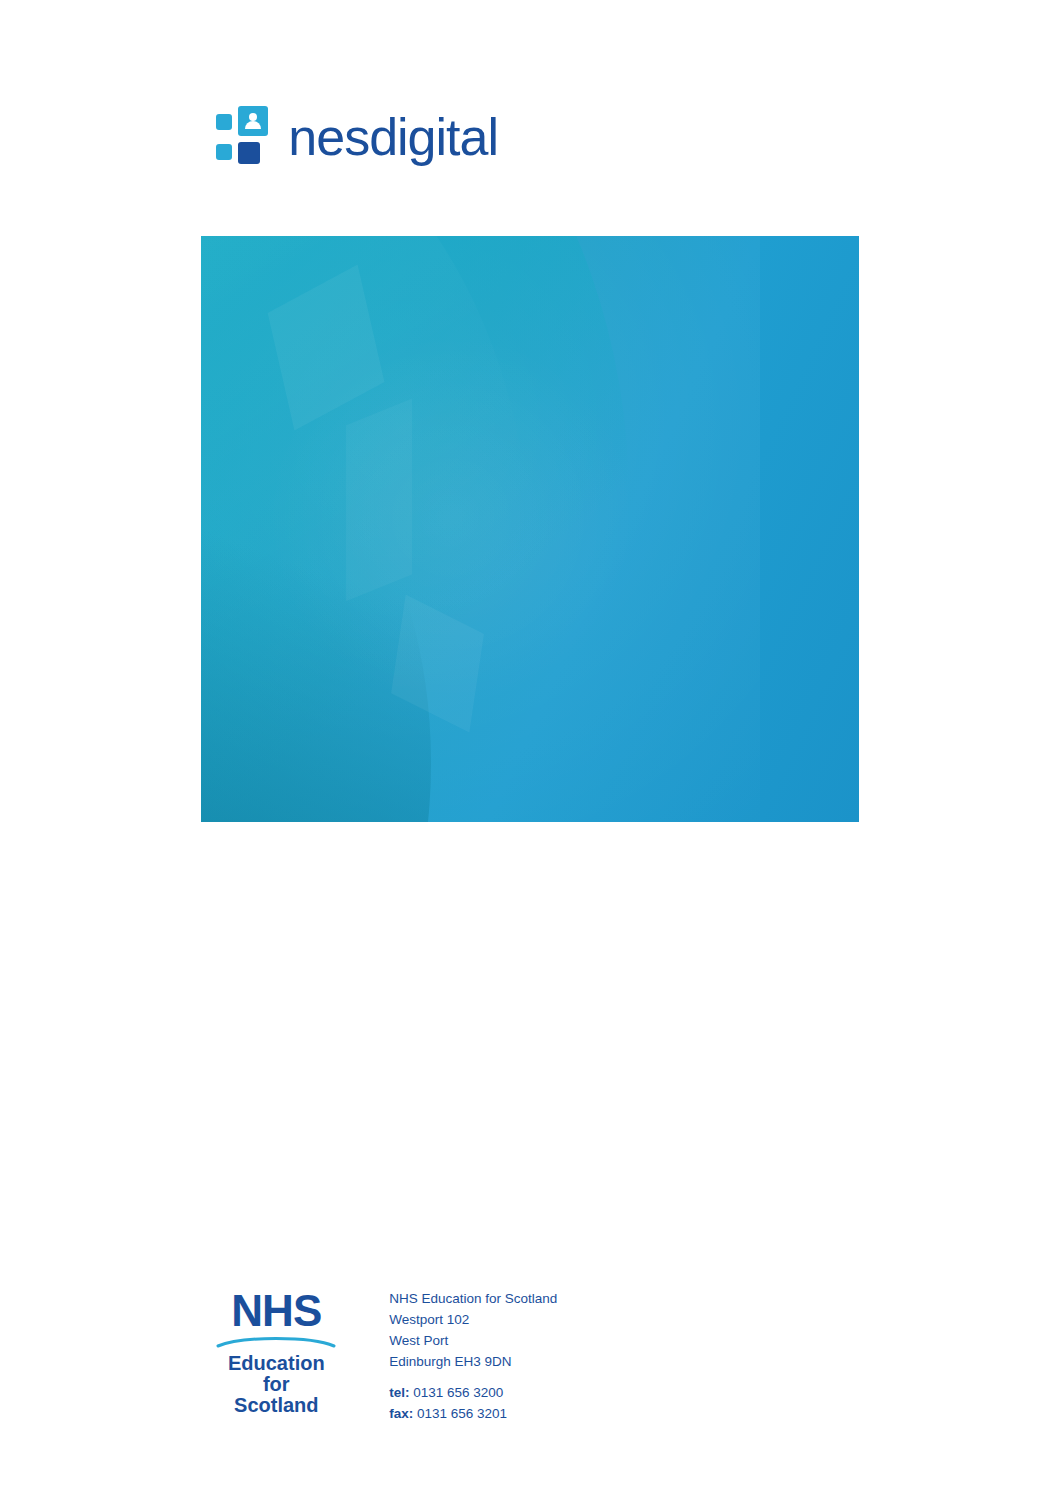nesdigital
NHS
Education
for
Scotland
NHS Education for Scotland
Westport 102
West Port
Edinburgh EH3 9DN
tel: 0131 656 3200
fax: 0131 656 3201